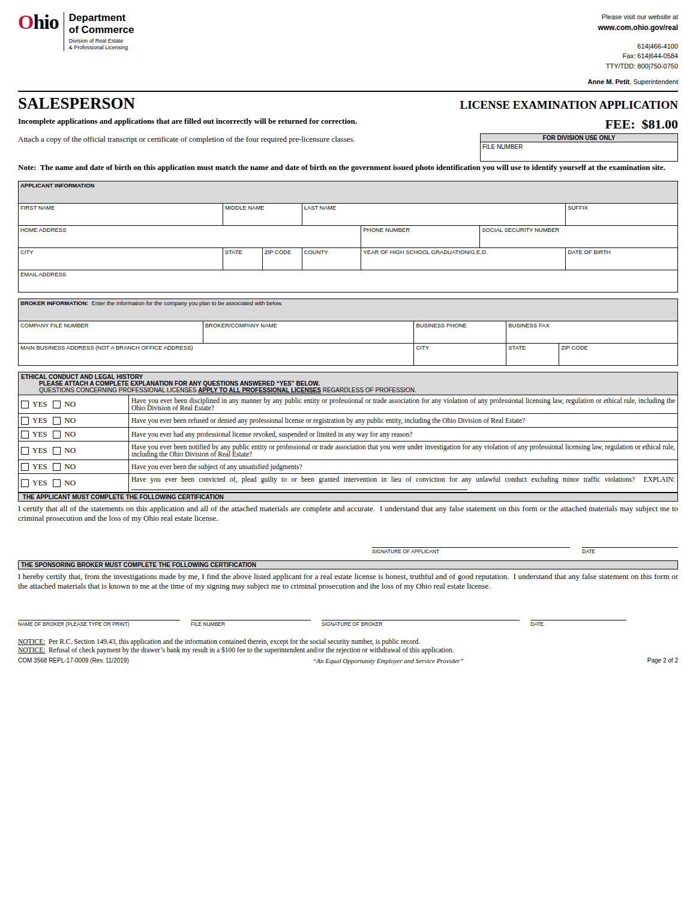Ohio
Department
of Commerce
Division of Real Estate
& Professional Licensing
Please visit our website at
www.com.ohio.gov/real
614|466-4100
Fax: 614|644-0584
TTY/TDD: 800|750-0750
Anne M. Petit, Superintendent
SALESPERSON
LICENSE EXAMINATION APPLICATION
Incomplete applications and applications that are filled out incorrectly will be returned for correction.
Attach a copy of the official transcript or certificate of completion of the four required pre-licensure classes.
FEE: $81.00
FOR DIVISION USE ONLY
FILE NUMBER
Note: The name and date of birth on this application must match the name and date of birth on the government issued photo identification you will use to identify yourself at the examination site.
| APPLICANT INFORMATION |
| FIRST NAME | MIDDLE NAME | LAST NAME | SUFFIX |
| HOME ADDRESS | PHONE NUMBER | SOCIAL SECURITY NUMBER |
| CITY | STATE | ZIP CODE | COUNTY | YEAR OF HIGH SCHOOL GRADUATION/G.E.D. | DATE OF BIRTH |
| EMAIL ADDRESS |
| BROKER INFORMATION: Enter the information for the company you plan to be associated with below. |
| COMPANY FILE NUMBER | BROKER/COMPANY NAME | BUSINESS PHONE | BUSINESS FAX |
| MAIN BUSINESS ADDRESS (NOT A BRANCH OFFICE ADDRESS) | CITY | STATE | ZIP CODE |
ETHICAL CONDUCT AND LEGAL HISTORY
PLEASE ATTACH A COMPLETE EXPLANATION FOR ANY QUESTIONS ANSWERED “YES” BELOW.
QUESTIONS CONCERNING PROFESSIONAL LICENSES APPLY TO ALL PROFESSIONAL LICENSES REGARDLESS OF PROFESSION.
| YES NO | Have you ever been disciplined in any manner by any public entity or professional or trade association for any violation of any professional licensing law, regulation or ethical rule, including the Ohio Division of Real Estate? |
| YES NO | Have you ever been refused or denied any professional license or registration by any public entity, including the Ohio Division of Real Estate? |
| YES NO | Have you ever had any professional license revoked, suspended or limited in any way for any reason? |
| YES NO | Have you ever been notified by any public entity or professional or trade association that you were under investigation for any violation of any professional licensing law, regulation or ethical rule, including the Ohio Division of Real Estate? |
| YES NO | Have you ever been the subject of any unsatisfied judgments? |
| YES NO | Have you ever been convicted of, plead guilty to or been granted intervention in lieu of conviction for any unlawful conduct excluding minor traffic violations? EXPLAIN: |
THE APPLICANT MUST COMPLETE THE FOLLOWING CERTIFICATION
I certify that all of the statements on this application and all of the attached materials are complete and accurate. I understand that any false statement on this form or the attached materials may subject me to criminal prosecution and the loss of my Ohio real estate license.
SIGNATURE OF APPLICANT
DATE
THE SPONSORING BROKER MUST COMPLETE THE FOLLOWING CERTIFICATION
I hereby certify that, from the investigations made by me, I find the above listed applicant for a real estate license is honest, truthful and of good reputation. I understand that any false statement on this form or the attached materials that is known to me at the time of my signing may subject me to criminal prosecution and the loss of my Ohio real estate license.
NAME OF BROKER (PLEASE TYPE OR PRINT)
FILE NUMBER
SIGNATURE OF BROKER
DATE
NOTICE: Per R.C. Section 149.43, this application and the information contained therein, except for the social security number, is public record.
NOTICE: Refusal of check payment by the drawer’s bank my result in a $100 fee to the superintendent and/or the rejection or withdrawal of this application.
COM 3568 REPL-17-0009 (Rev. 11/2019)
“An Equal Opportunity Employer and Service Provider”
Page 2 of 2